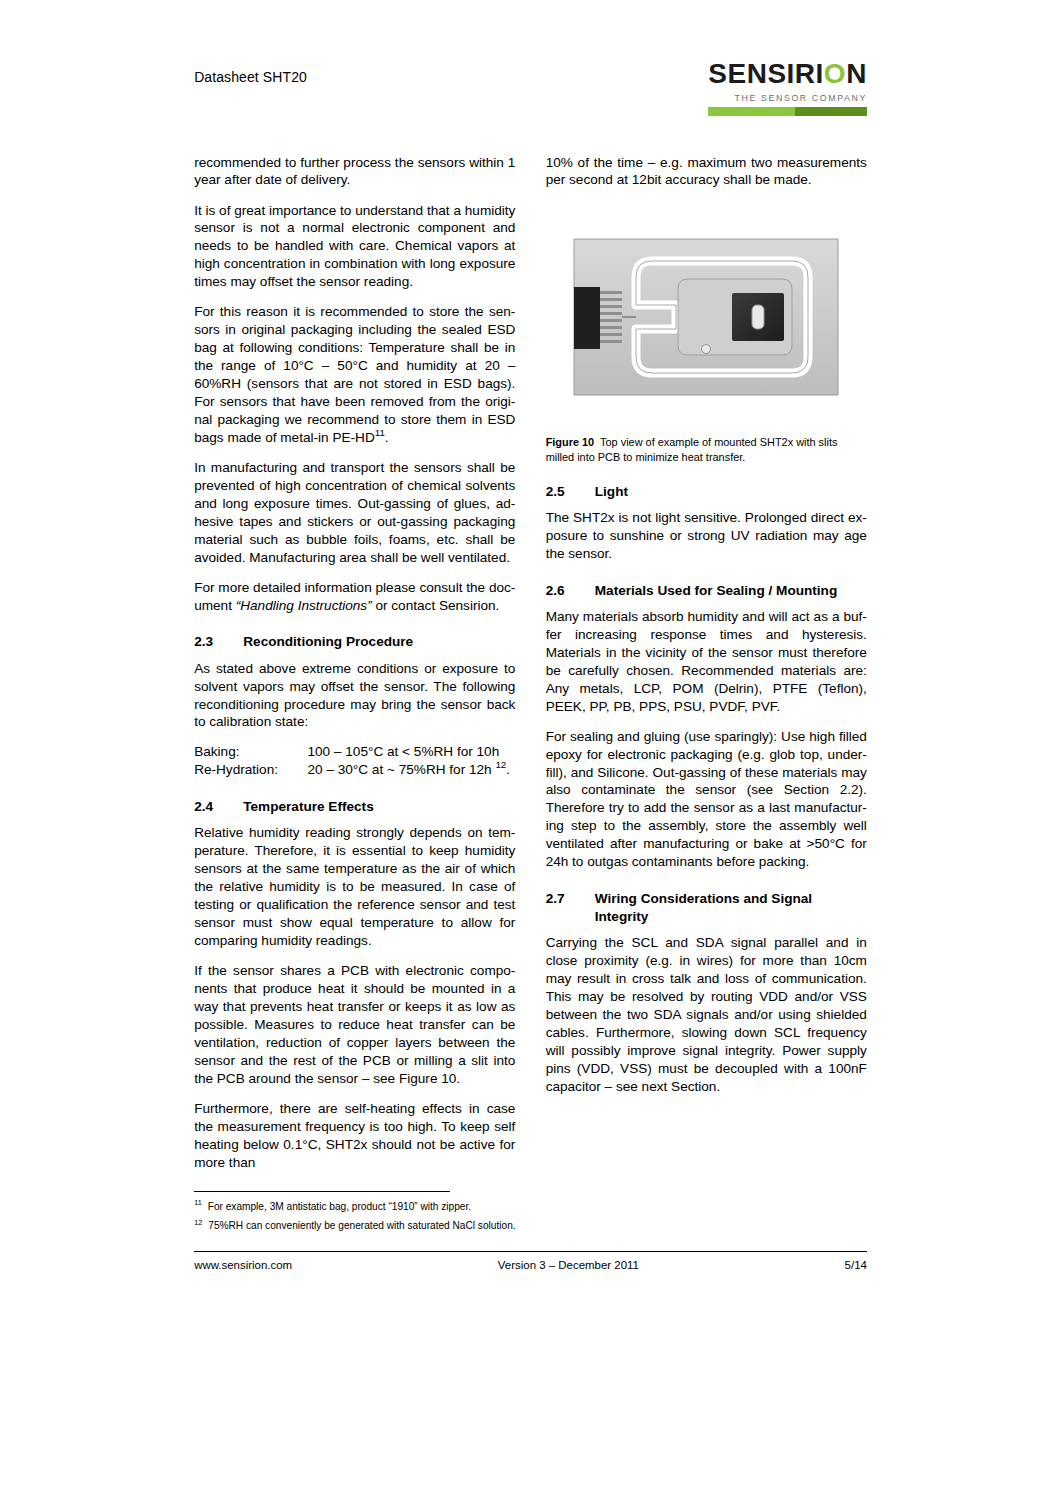Datasheet SHT20
SENSIRION
The Sensor Company
recommended to further process the sensors within 1 year after date of delivery.
It is of great importance to understand that a humidity sensor is not a normal electronic component and needs to be handled with care. Chemical vapors at high concentration in combination with long exposure times may offset the sensor reading.
For this reason it is recommended to store the sensors in original packaging including the sealed ESD bag at following conditions: Temperature shall be in the range of 10°C – 50°C and humidity at 20 – 60%RH (sensors that are not stored in ESD bags). For sensors that have been removed from the original packaging we recommend to store them in ESD bags made of metal-in PE-HD11.
In manufacturing and transport the sensors shall be prevented of high concentration of chemical solvents and long exposure times. Out-gassing of glues, adhesive tapes and stickers or out-gassing packaging material such as bubble foils, foams, etc. shall be avoided. Manufacturing area shall be well ventilated.
For more detailed information please consult the document “Handling Instructions” or contact Sensirion.
2.3 Reconditioning Procedure
As stated above extreme conditions or exposure to solvent vapors may offset the sensor. The following reconditioning procedure may bring the sensor back to calibration state:
Baking:
100 – 105°C at < 5%RH for 10h
Re-Hydration:
20 – 30°C at ~ 75%RH for 12h 12.
2.4 Temperature Effects
Relative humidity reading strongly depends on temperature. Therefore, it is essential to keep humidity sensors at the same temperature as the air of which the relative humidity is to be measured. In case of testing or qualification the reference sensor and test sensor must show equal temperature to allow for comparing humidity readings.
If the sensor shares a PCB with electronic components that produce heat it should be mounted in a way that prevents heat transfer or keeps it as low as possible. Measures to reduce heat transfer can be ventilation, reduction of copper layers between the sensor and the rest of the PCB or milling a slit into the PCB around the sensor – see Figure 10.
Furthermore, there are self-heating effects in case the measurement frequency is too high. To keep self heating below 0.1°C, SHT2x should not be active for more than
10% of the time – e.g. maximum two measurements per second at 12bit accuracy shall be made.
Figure 10 Top view of example of mounted SHT2x with slits milled into PCB to minimize heat transfer.
2.5 Light
The SHT2x is not light sensitive. Prolonged direct exposure to sunshine or strong UV radiation may age the sensor.
2.6 Materials Used for Sealing / Mounting
Many materials absorb humidity and will act as a buffer increasing response times and hysteresis. Materials in the vicinity of the sensor must therefore be carefully chosen. Recommended materials are: Any metals, LCP, POM (Delrin), PTFE (Teflon), PEEK, PP, PB, PPS, PSU, PVDF, PVF.
For sealing and gluing (use sparingly): Use high filled epoxy for electronic packaging (e.g. glob top, underfill), and Silicone. Out-gassing of these materials may also contaminate the sensor (see Section 2.2). Therefore try to add the sensor as a last manufacturing step to the assembly, store the assembly well ventilated after manufacturing or bake at >50°C for 24h to outgas contaminants before packing.
2.7 Wiring Considerations and Signal Integrity
Carrying the SCL and SDA signal parallel and in close proximity (e.g. in wires) for more than 10cm may result in cross talk and loss of communication. This may be resolved by routing VDD and/or VSS between the two SDA signals and/or using shielded cables. Furthermore, slowing down SCL frequency will possibly improve signal integrity. Power supply pins (VDD, VSS) must be decoupled with a 100nF capacitor – see next Section.
11For example, 3M antistatic bag, product “1910” with zipper.
1275%RH can conveniently be generated with saturated NaCl solution.
www.sensirion.com
Version 3 – December 2011
5/14